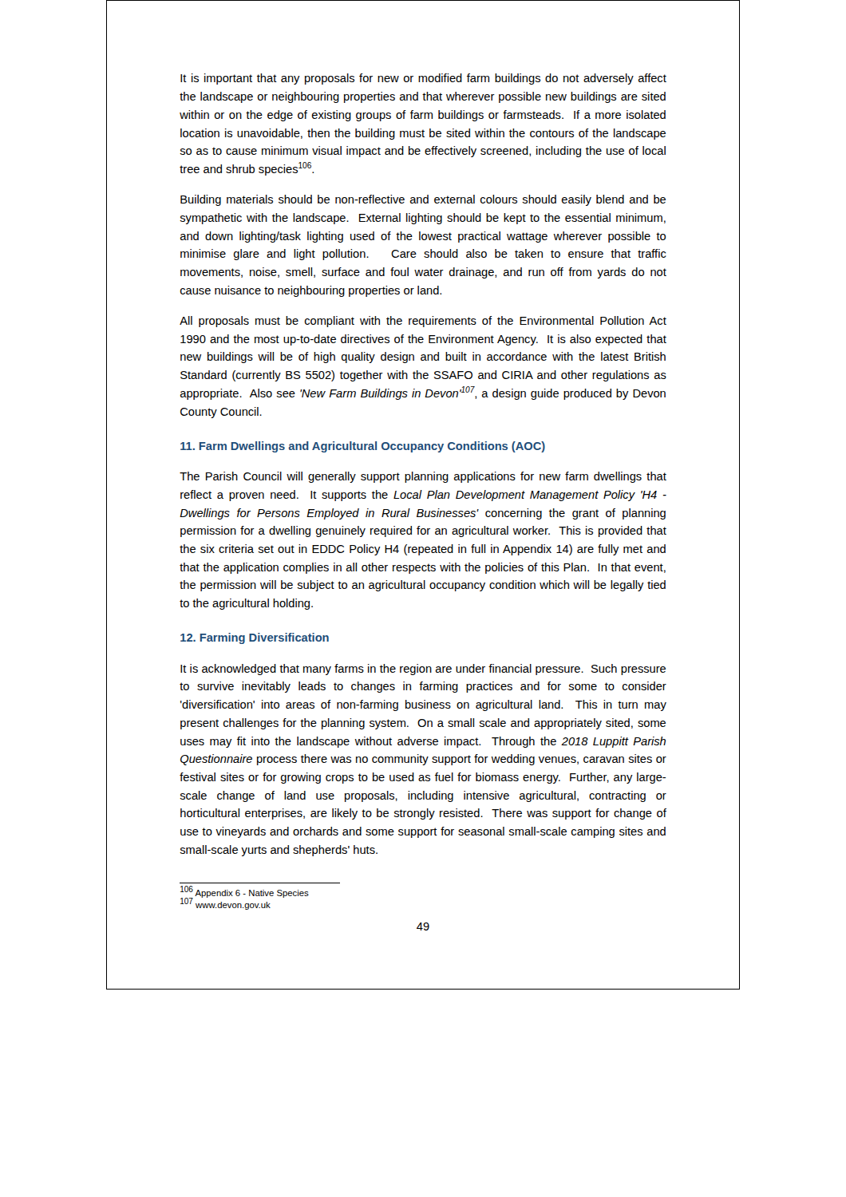It is important that any proposals for new or modified farm buildings do not adversely affect the landscape or neighbouring properties and that wherever possible new buildings are sited within or on the edge of existing groups of farm buildings or farmsteads. If a more isolated location is unavoidable, then the building must be sited within the contours of the landscape so as to cause minimum visual impact and be effectively screened, including the use of local tree and shrub species106.
Building materials should be non-reflective and external colours should easily blend and be sympathetic with the landscape. External lighting should be kept to the essential minimum, and down lighting/task lighting used of the lowest practical wattage wherever possible to minimise glare and light pollution. Care should also be taken to ensure that traffic movements, noise, smell, surface and foul water drainage, and run off from yards do not cause nuisance to neighbouring properties or land.
All proposals must be compliant with the requirements of the Environmental Pollution Act 1990 and the most up-to-date directives of the Environment Agency. It is also expected that new buildings will be of high quality design and built in accordance with the latest British Standard (currently BS 5502) together with the SSAFO and CIRIA and other regulations as appropriate. Also see 'New Farm Buildings in Devon'107, a design guide produced by Devon County Council.
11. Farm Dwellings and Agricultural Occupancy Conditions (AOC)
The Parish Council will generally support planning applications for new farm dwellings that reflect a proven need. It supports the Local Plan Development Management Policy 'H4 - Dwellings for Persons Employed in Rural Businesses' concerning the grant of planning permission for a dwelling genuinely required for an agricultural worker. This is provided that the six criteria set out in EDDC Policy H4 (repeated in full in Appendix 14) are fully met and that the application complies in all other respects with the policies of this Plan. In that event, the permission will be subject to an agricultural occupancy condition which will be legally tied to the agricultural holding.
12. Farming Diversification
It is acknowledged that many farms in the region are under financial pressure. Such pressure to survive inevitably leads to changes in farming practices and for some to consider 'diversification' into areas of non-farming business on agricultural land. This in turn may present challenges for the planning system. On a small scale and appropriately sited, some uses may fit into the landscape without adverse impact. Through the 2018 Luppitt Parish Questionnaire process there was no community support for wedding venues, caravan sites or festival sites or for growing crops to be used as fuel for biomass energy. Further, any large-scale change of land use proposals, including intensive agricultural, contracting or horticultural enterprises, are likely to be strongly resisted. There was support for change of use to vineyards and orchards and some support for seasonal small-scale camping sites and small-scale yurts and shepherds' huts.
106 Appendix 6 - Native Species
107 www.devon.gov.uk
49